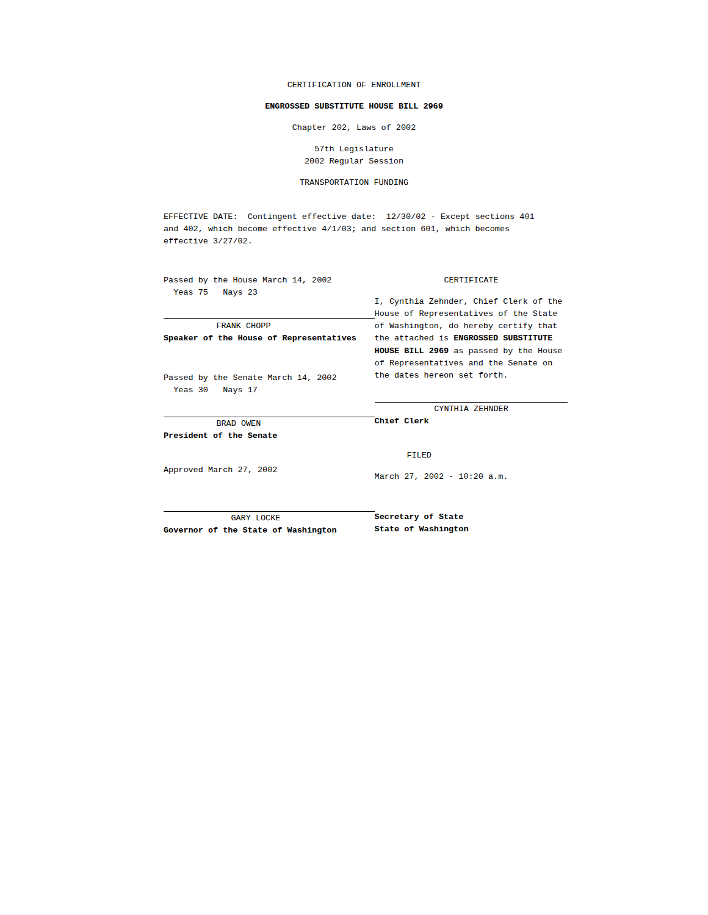CERTIFICATION OF ENROLLMENT
ENGROSSED SUBSTITUTE HOUSE BILL 2969
Chapter 202, Laws of 2002
57th Legislature
2002 Regular Session
TRANSPORTATION FUNDING
EFFECTIVE DATE: Contingent effective date: 12/30/02 - Except sections 401 and 402, which become effective 4/1/03; and section 601, which becomes effective 3/27/02.
| Passed by the House March 14, 2002 Yeas 75 Nays 23 FRANK CHOPP Speaker of the House of Representatives Passed by the Senate March 14, 2002 Yeas 30 Nays 17 BRAD OWEN President of the Senate Approved March 27, 2002 | CERTIFICATE I, Cynthia Zehnder, Chief Clerk of the House of Representatives of the State of Washington, do hereby certify that the attached is ENGROSSED SUBSTITUTE HOUSE BILL 2969 as passed by the House of Representatives and the Senate on the dates hereon set forth. CYNTHIA ZEHNDER Chief Clerk FILED March 27, 2002 - 10:20 a.m. |
| GARY LOCKE Governor of the State of Washington | Secretary of State State of Washington |